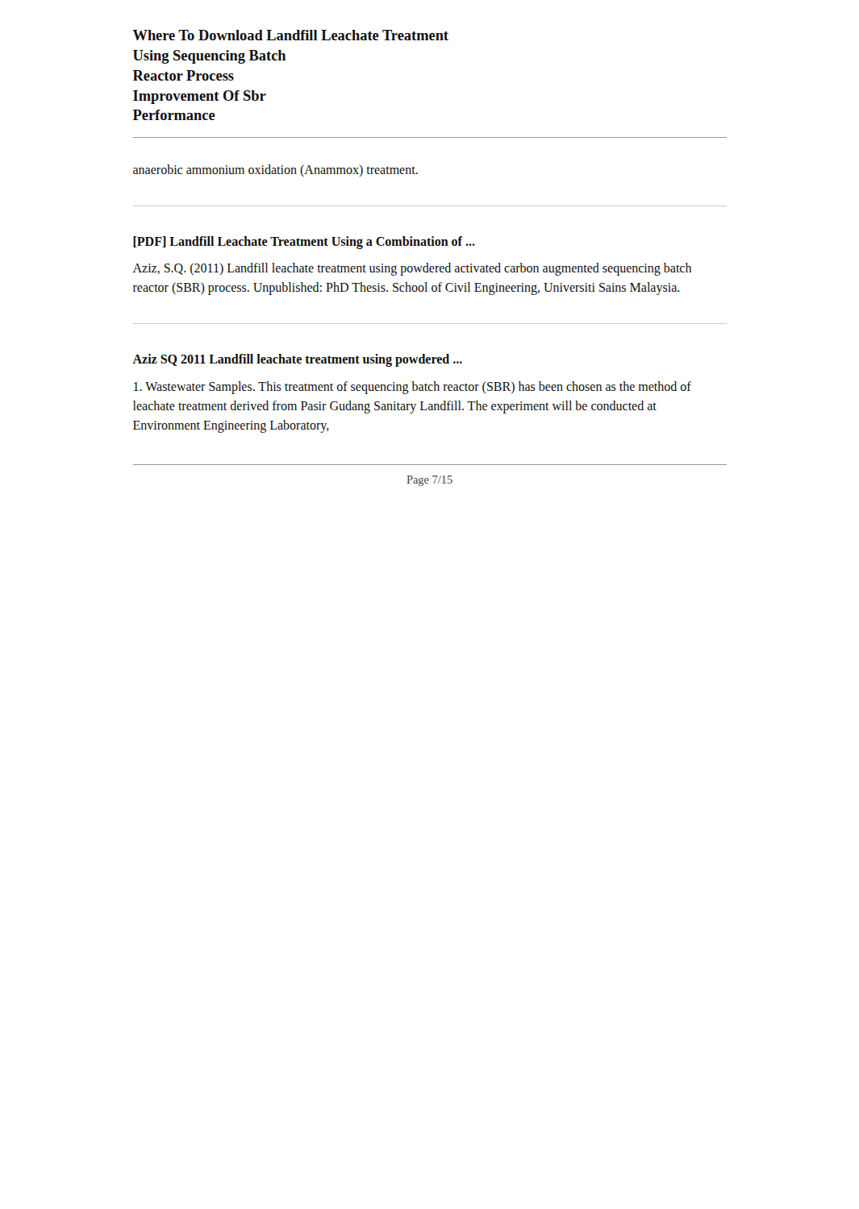Where To Download Landfill Leachate Treatment Using Sequencing Batch Reactor Process Improvement Of Sbr Performance
anaerobic ammonium oxidation (Anammox) treatment.
[PDF] Landfill Leachate Treatment Using a Combination of ...
Aziz, S.Q. (2011) Landfill leachate treatment using powdered activated carbon augmented sequencing batch reactor (SBR) process. Unpublished: PhD Thesis. School of Civil Engineering, Universiti Sains Malaysia.
Aziz SQ 2011 Landfill leachate treatment using powdered ...
1. Wastewater Samples. This treatment of sequencing batch reactor (SBR) has been chosen as the method of leachate treatment derived from Pasir Gudang Sanitary Landfill. The experiment will be conducted at Environment Engineering Laboratory,
Page 7/15